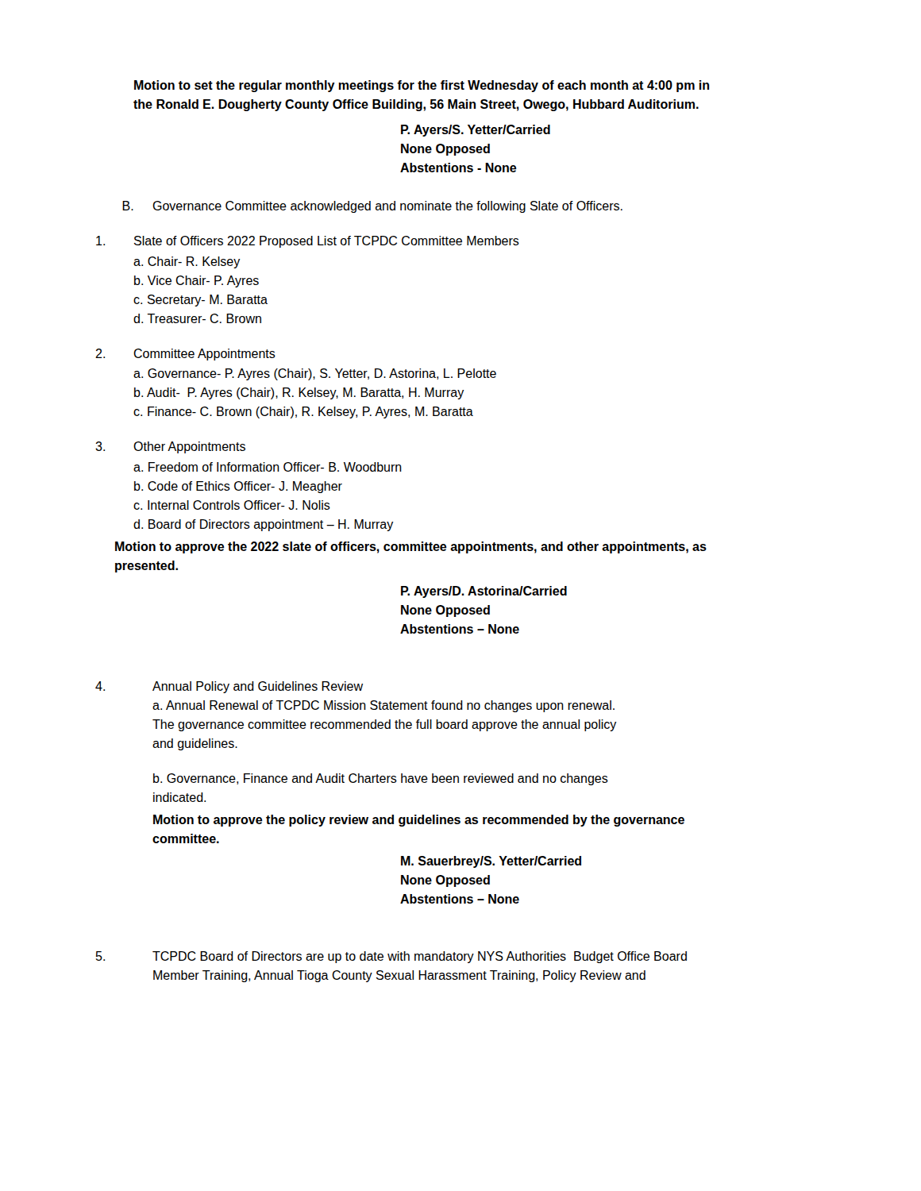Motion to set the regular monthly meetings for the first Wednesday of each month at 4:00 pm in the Ronald E. Dougherty County Office Building, 56 Main Street, Owego, Hubbard Auditorium.
P. Ayers/S. Yetter/Carried
None Opposed
Abstentions - None
B.
Governance Committee acknowledged and nominate the following Slate of Officers.
1.
Slate of Officers 2022 Proposed List of TCPDC Committee Members
a. Chair- R. Kelsey
b. Vice Chair- P. Ayres
c. Secretary- M. Baratta
d. Treasurer- C. Brown
2.
Committee Appointments
a. Governance- P. Ayres (Chair), S. Yetter, D. Astorina, L. Pelotte
b. Audit- P. Ayres (Chair), R. Kelsey, M. Baratta, H. Murray
c. Finance- C. Brown (Chair), R. Kelsey, P. Ayres, M. Baratta
3.
Other Appointments
a. Freedom of Information Officer- B. Woodburn
b. Code of Ethics Officer- J. Meagher
c. Internal Controls Officer- J. Nolis
d. Board of Directors appointment – H. Murray
Motion to approve the 2022 slate of officers, committee appointments, and other appointments, as presented.
P. Ayers/D. Astorina/Carried
None Opposed
Abstentions – None
4.
Annual Policy and Guidelines Review
a. Annual Renewal of TCPDC Mission Statement found no changes upon renewal.
The governance committee recommended the full board approve the annual policy
and guidelines.
b. Governance, Finance and Audit Charters have been reviewed and no changes
indicated.
Motion to approve the policy review and guidelines as recommended by the governance committee.
M. Sauerbrey/S. Yetter/Carried
None Opposed
Abstentions – None
5.
TCPDC Board of Directors are up to date with mandatory NYS Authorities Budget Office Board Member Training, Annual Tioga County Sexual Harassment Training, Policy Review and